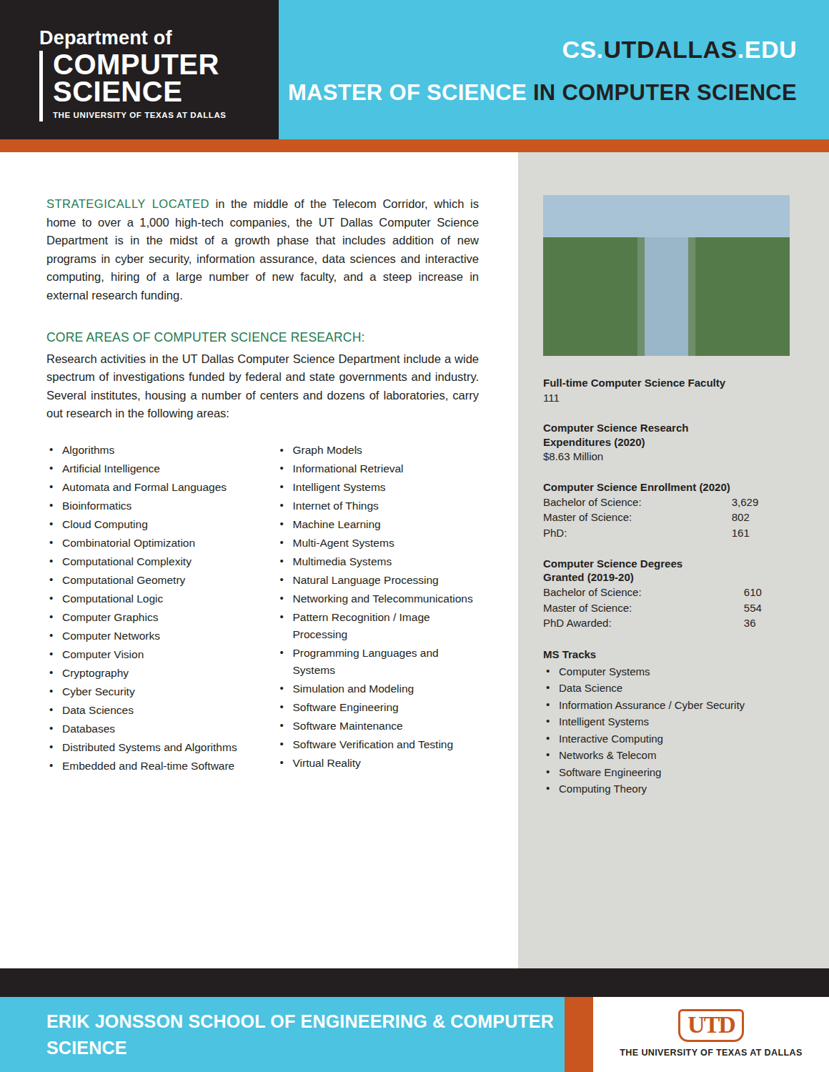Department of
Computer
Science
The University of Texas at Dallas
CS. UTDALLAS.EDU
MASTER OF SCIENCE IN COMPUTER SCIENCE
STRATEGICALLY LOCATED in the middle of the Telecom Corridor, which is home to over a 1,000 high-tech companies, the UT Dallas Computer Science Department is in the midst of a growth phase that includes addition of new programs in cyber security, information assurance, data sciences and interactive computing, hiring of a large number of new faculty, and a steep increase in external research funding.
Core Areas of Computer Science Research:
Research activities in the UT Dallas Computer Science Department include a wide spectrum of investigations funded by federal and state governments and industry. Several institutes, housing a number of centers and dozens of laboratories, carry out research in the following areas:
Algorithms
Artificial Intelligence
Automata and Formal Languages
Bioinformatics
Cloud Computing
Combinatorial Optimization
Computational Complexity
Computational Geometry
Computational Logic
Computer Graphics
Computer Networks
Computer Vision
Cryptography
Cyber Security
Data Sciences
Databases
Distributed Systems and Algorithms
Embedded and Real-time Software
Graph Models
Informational Retrieval
Intelligent Systems
Internet of Things
Machine Learning
Multi-Agent Systems
Multimedia Systems
Natural Language Processing
Networking and Telecommunications
Pattern Recognition / Image Processing
Programming Languages and Systems
Simulation and Modeling
Software Engineering
Software Maintenance
Software Verification and Testing
Virtual Reality
Full-time Computer Science Faculty
111
Computer Science Research
Expenditures (2020)
$8.63 Million
Computer Science Enrollment (2020)
| Bachelor of Science: | 3,629 |
| Master of Science: | 802 |
| PhD: | 161 |
Computer Science Degrees
Granted (2019-20)
| Bachelor of Science: | 610 |
| Master of Science: | 554 |
| PhD Awarded: | 36 |
MS Tracks
Computer Systems
Data Science
Information Assurance / Cyber Security
Intelligent Systems
Interactive Computing
Networks & Telecom
Software Engineering
Computing Theory
ERIK JONSSON SCHOOL OF ENGINEERING & COMPUTER SCIENCE
UTD
The University of Texas at Dallas